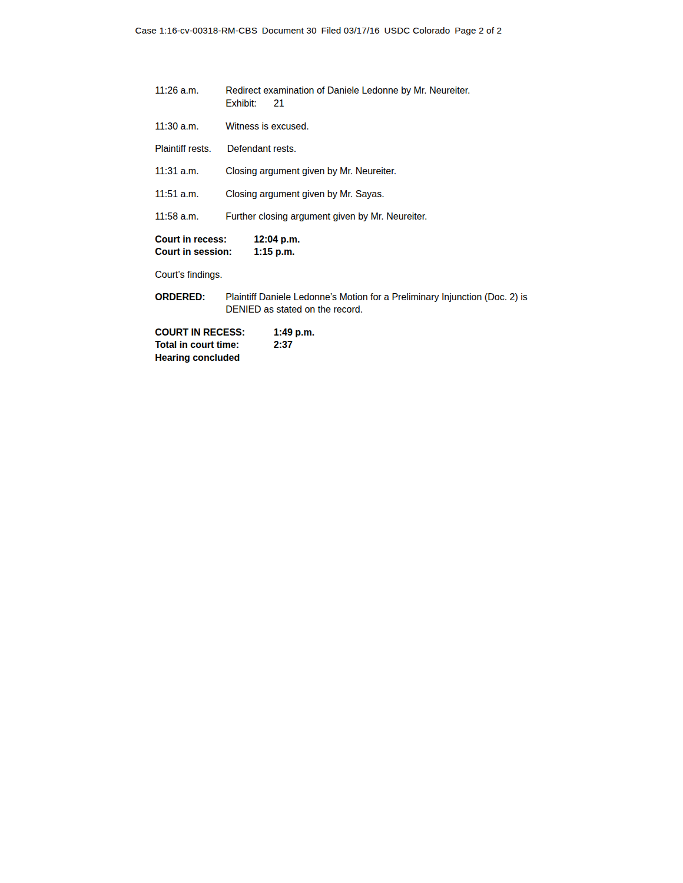Case 1:16-cv-00318-RM-CBS Document 30 Filed 03/17/16 USDC Colorado Page 2 of 2
11:26 a.m.
Redirect examination of Daniele Ledonne by Mr. Neureiter.
Exhibit: 21
11:30 a.m.
Witness is excused.
Plaintiff rests. Defendant rests.
11:31 a.m.
Closing argument given by Mr. Neureiter.
11:51 a.m.
Closing argument given by Mr. Sayas.
11:58 a.m.
Further closing argument given by Mr. Neureiter.
Court in recess: 12:04 p.m.
Court in session: 1:15 p.m.
Court’s findings.
ORDERED:
Plaintiff Daniele Ledonne’s Motion for a Preliminary Injunction (Doc. 2) is DENIED as stated on the record.
COURT IN RECESS: 1:49 p.m.
Total in court time: 2:37
Hearing concluded